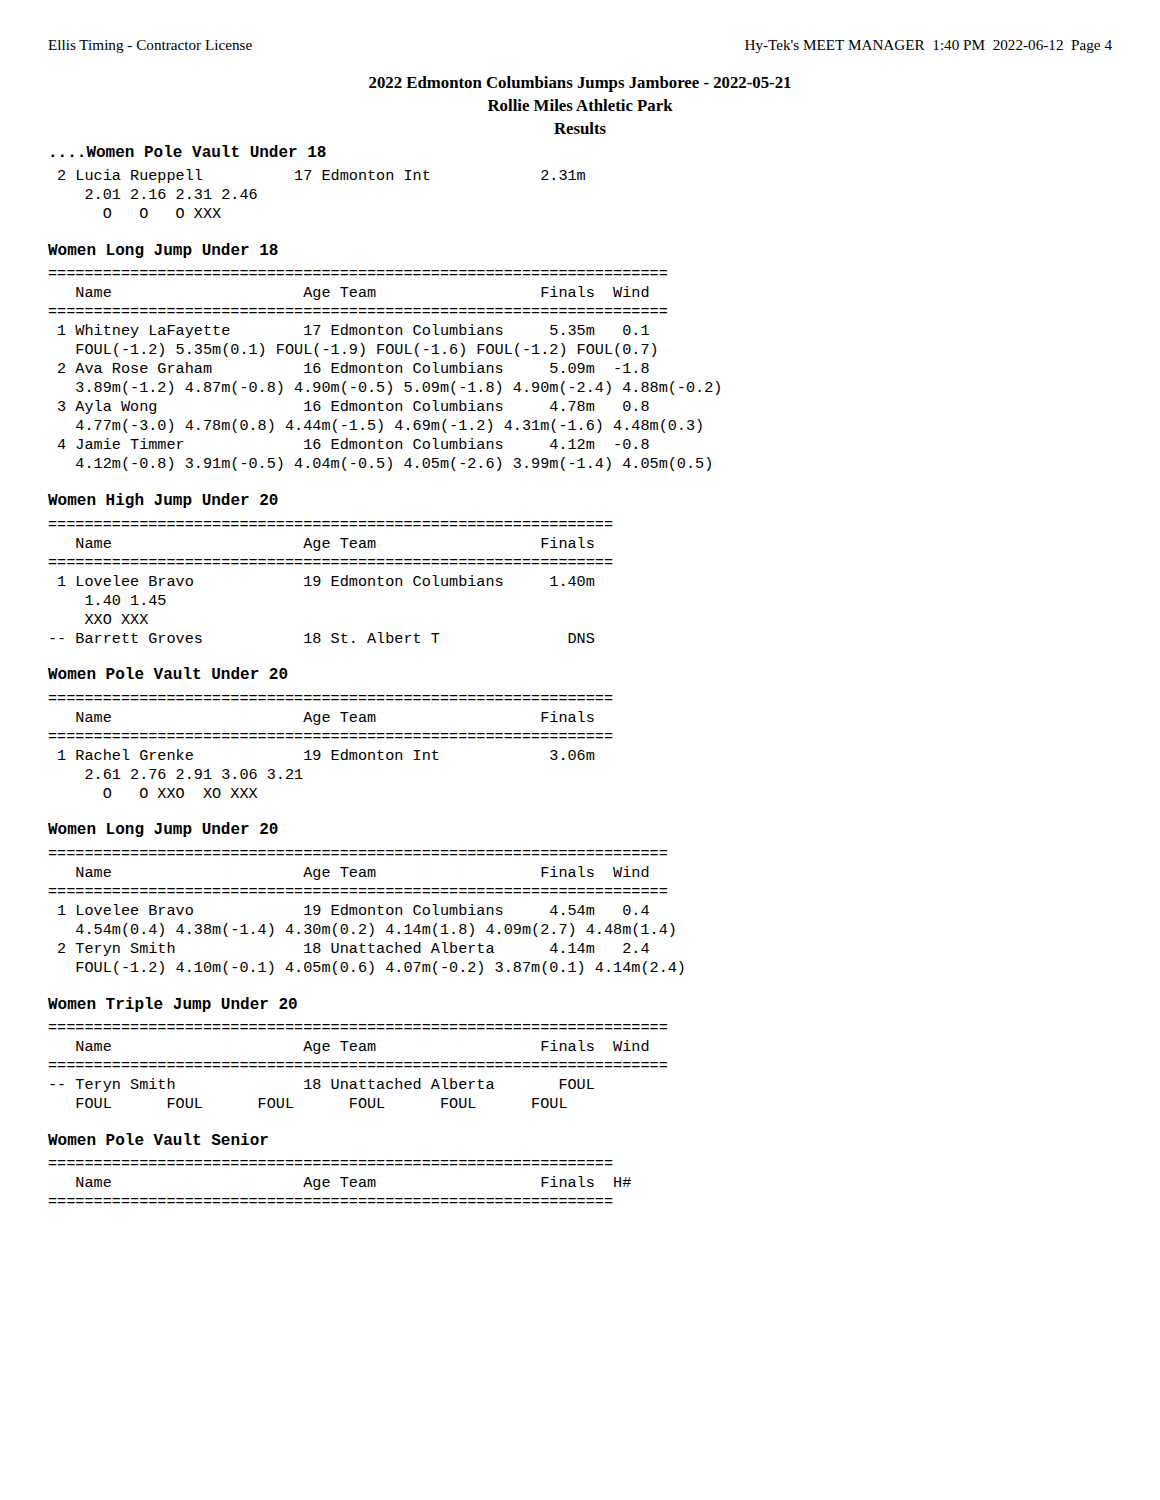Ellis Timing - Contractor License Hy-Tek's MEET MANAGER 1:40 PM 2022-06-12 Page 4
2022 Edmonton Columbians Jumps Jamboree - 2022-05-21 Rollie Miles Athletic Park Results
....Women Pole Vault Under 18
 2 Lucia Rueppell          17 Edmonton Int            2.31m
    2.01 2.16 2.31 2.46
      O   O   O XXX
Women Long Jump Under 18
====================================================================
   Name                     Age Team                  Finals  Wind
====================================================================
 1 Whitney LaFayette        17 Edmonton Columbians     5.35m   0.1
   FOUL(-1.2) 5.35m(0.1) FOUL(-1.9) FOUL(-1.6) FOUL(-1.2) FOUL(0.7)
 2 Ava Rose Graham          16 Edmonton Columbians     5.09m  -1.8
   3.89m(-1.2) 4.87m(-0.8) 4.90m(-0.5) 5.09m(-1.8) 4.90m(-2.4) 4.88m(-0.2)
 3 Ayla Wong                16 Edmonton Columbians     4.78m   0.8
   4.77m(-3.0) 4.78m(0.8) 4.44m(-1.5) 4.69m(-1.2) 4.31m(-1.6) 4.48m(0.3)
 4 Jamie Timmer             16 Edmonton Columbians     4.12m  -0.8
   4.12m(-0.8) 3.91m(-0.5) 4.04m(-0.5) 4.05m(-2.6) 3.99m(-1.4) 4.05m(0.5)
Women High Jump Under 20
==============================================================
   Name                     Age Team                  Finals
==============================================================
 1 Lovelee Bravo            19 Edmonton Columbians     1.40m
    1.40 1.45
    XXO XXX
-- Barrett Groves           18 St. Albert T              DNS
Women Pole Vault Under 20
==============================================================
   Name                     Age Team                  Finals
==============================================================
 1 Rachel Grenke            19 Edmonton Int            3.06m
    2.61 2.76 2.91 3.06 3.21
      O   O XXO  XO XXX
Women Long Jump Under 20
====================================================================
   Name                     Age Team                  Finals  Wind
====================================================================
 1 Lovelee Bravo            19 Edmonton Columbians     4.54m   0.4
   4.54m(0.4) 4.38m(-1.4) 4.30m(0.2) 4.14m(1.8) 4.09m(2.7) 4.48m(1.4)
 2 Teryn Smith              18 Unattached Alberta      4.14m   2.4
   FOUL(-1.2) 4.10m(-0.1) 4.05m(0.6) 4.07m(-0.2) 3.87m(0.1) 4.14m(2.4)
Women Triple Jump Under 20
====================================================================
   Name                     Age Team                  Finals  Wind
====================================================================
-- Teryn Smith              18 Unattached Alberta       FOUL
   FOUL      FOUL      FOUL      FOUL      FOUL      FOUL
Women Pole Vault Senior
==============================================================
   Name                     Age Team                  Finals  H#
==============================================================